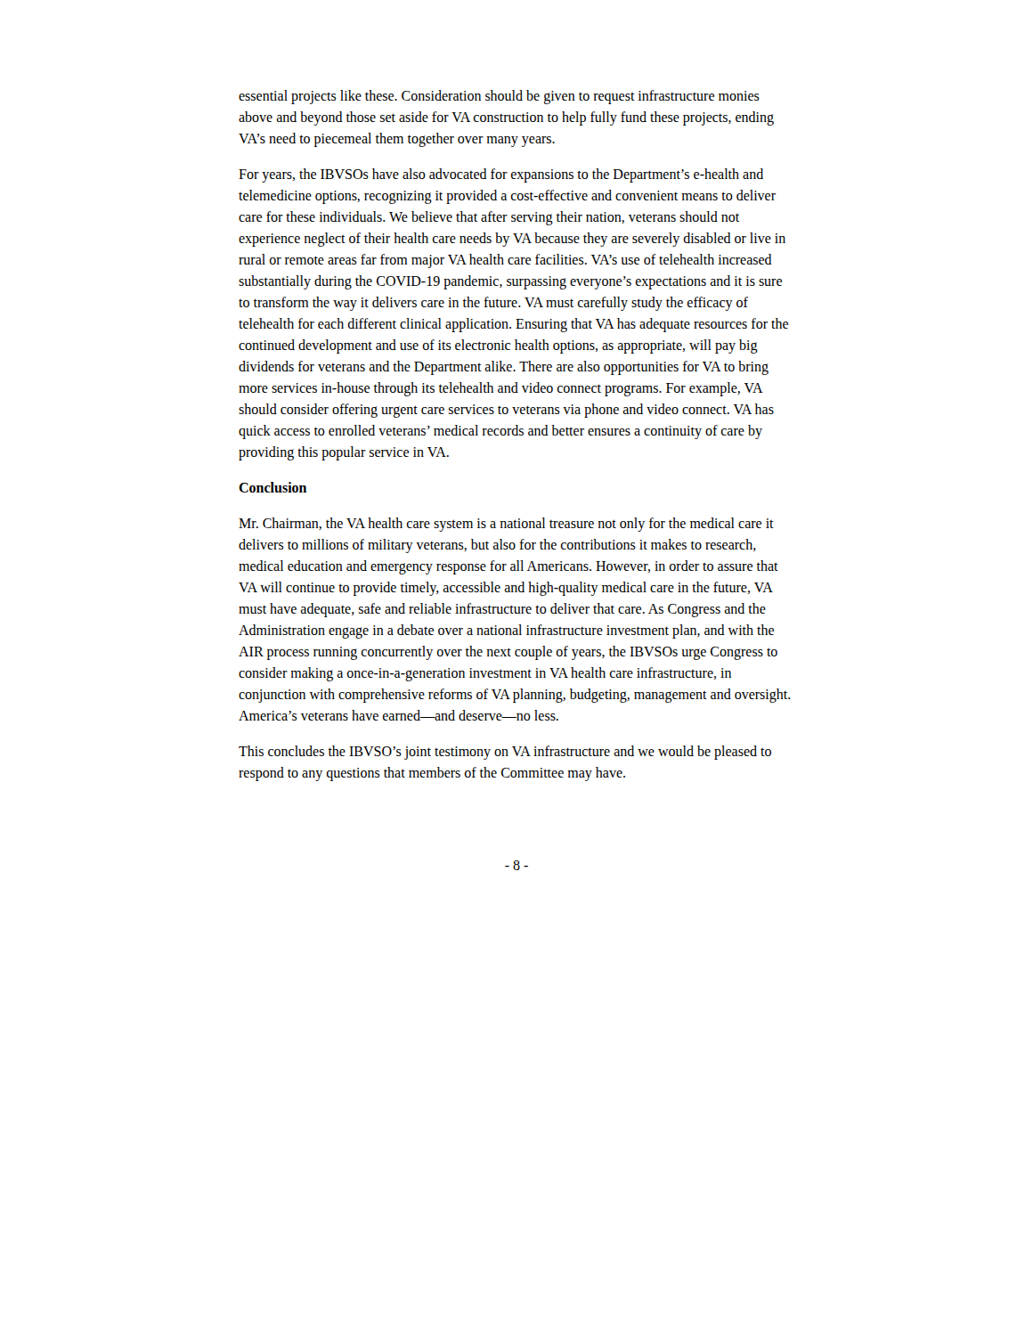essential projects like these. Consideration should be given to request infrastructure monies above and beyond those set aside for VA construction to help fully fund these projects, ending VA’s need to piecemeal them together over many years.
For years, the IBVSOs have also advocated for expansions to the Department’s e-health and telemedicine options, recognizing it provided a cost-effective and convenient means to deliver care for these individuals. We believe that after serving their nation, veterans should not experience neglect of their health care needs by VA because they are severely disabled or live in rural or remote areas far from major VA health care facilities. VA’s use of telehealth increased substantially during the COVID-19 pandemic, surpassing everyone’s expectations and it is sure to transform the way it delivers care in the future. VA must carefully study the efficacy of telehealth for each different clinical application. Ensuring that VA has adequate resources for the continued development and use of its electronic health options, as appropriate, will pay big dividends for veterans and the Department alike. There are also opportunities for VA to bring more services in-house through its telehealth and video connect programs. For example, VA should consider offering urgent care services to veterans via phone and video connect. VA has quick access to enrolled veterans’ medical records and better ensures a continuity of care by providing this popular service in VA.
Conclusion
Mr. Chairman, the VA health care system is a national treasure not only for the medical care it delivers to millions of military veterans, but also for the contributions it makes to research, medical education and emergency response for all Americans. However, in order to assure that VA will continue to provide timely, accessible and high-quality medical care in the future, VA must have adequate, safe and reliable infrastructure to deliver that care. As Congress and the Administration engage in a debate over a national infrastructure investment plan, and with the AIR process running concurrently over the next couple of years, the IBVSOs urge Congress to consider making a once-in-a-generation investment in VA health care infrastructure, in conjunction with comprehensive reforms of VA planning, budgeting, management and oversight. America’s veterans have earned—and deserve—no less.
This concludes the IBVSO’s joint testimony on VA infrastructure and we would be pleased to respond to any questions that members of the Committee may have.
- 8 -